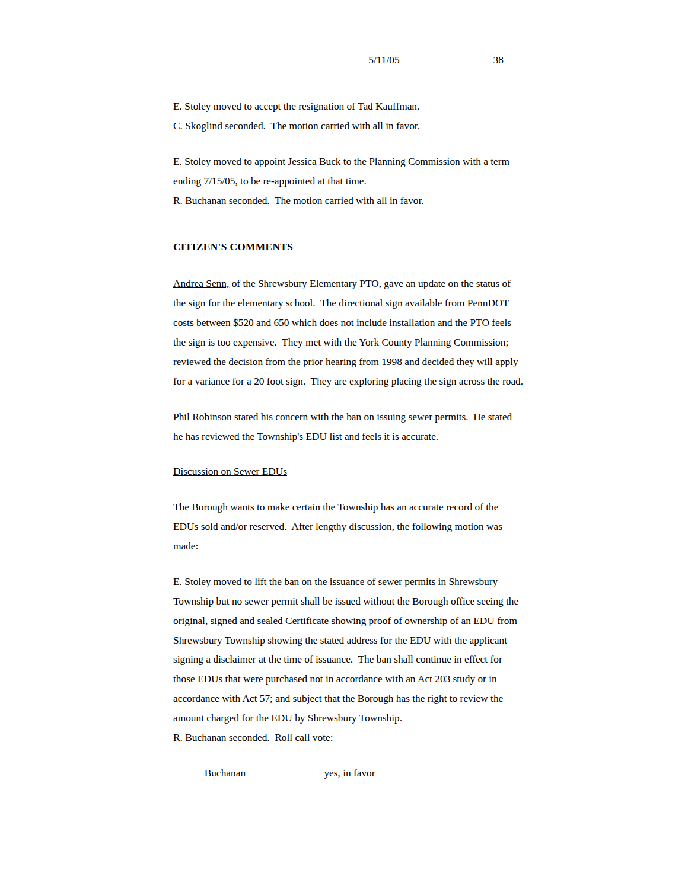5/11/05 38
E. Stoley moved to accept the resignation of Tad Kauffman.
C. Skoglind seconded. The motion carried with all in favor.
E. Stoley moved to appoint Jessica Buck to the Planning Commission with a term ending 7/15/05, to be re-appointed at that time.
R. Buchanan seconded. The motion carried with all in favor.
CITIZEN'S COMMENTS
Andrea Senn, of the Shrewsbury Elementary PTO, gave an update on the status of the sign for the elementary school. The directional sign available from PennDOT costs between $520 and 650 which does not include installation and the PTO feels the sign is too expensive. They met with the York County Planning Commission; reviewed the decision from the prior hearing from 1998 and decided they will apply for a variance for a 20 foot sign. They are exploring placing the sign across the road.
Phil Robinson stated his concern with the ban on issuing sewer permits. He stated he has reviewed the Township's EDU list and feels it is accurate.
Discussion on Sewer EDUs
The Borough wants to make certain the Township has an accurate record of the EDUs sold and/or reserved. After lengthy discussion, the following motion was made:
E. Stoley moved to lift the ban on the issuance of sewer permits in Shrewsbury Township but no sewer permit shall be issued without the Borough office seeing the original, signed and sealed Certificate showing proof of ownership of an EDU from Shrewsbury Township showing the stated address for the EDU with the applicant signing a disclaimer at the time of issuance. The ban shall continue in effect for those EDUs that were purchased not in accordance with an Act 203 study or in accordance with Act 57; and subject that the Borough has the right to review the amount charged for the EDU by Shrewsbury Township.
R. Buchanan seconded. Roll call vote:
Buchananyes, in favor